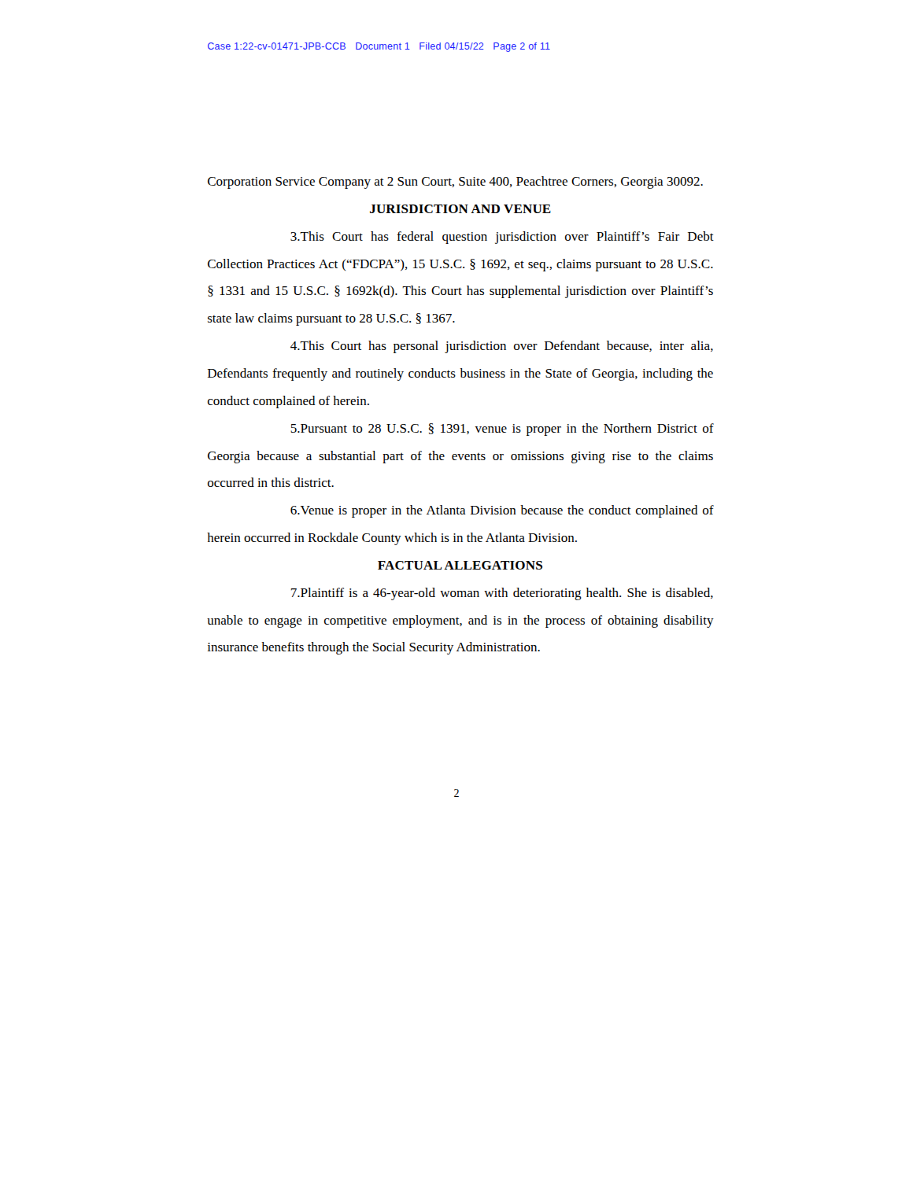Case 1:22-cv-01471-JPB-CCB Document 1 Filed 04/15/22 Page 2 of 11
Corporation Service Company at 2 Sun Court, Suite 400, Peachtree Corners, Georgia 30092.
JURISDICTION AND VENUE
3. This Court has federal question jurisdiction over Plaintiff’s Fair Debt Collection Practices Act (“FDCPA”), 15 U.S.C. § 1692, et seq., claims pursuant to 28 U.S.C. § 1331 and 15 U.S.C. § 1692k(d). This Court has supplemental jurisdiction over Plaintiff’s state law claims pursuant to 28 U.S.C. § 1367.
4. This Court has personal jurisdiction over Defendant because, inter alia, Defendants frequently and routinely conducts business in the State of Georgia, including the conduct complained of herein.
5. Pursuant to 28 U.S.C. § 1391, venue is proper in the Northern District of Georgia because a substantial part of the events or omissions giving rise to the claims occurred in this district.
6. Venue is proper in the Atlanta Division because the conduct complained of herein occurred in Rockdale County which is in the Atlanta Division.
FACTUAL ALLEGATIONS
7. Plaintiff is a 46-year-old woman with deteriorating health. She is disabled, unable to engage in competitive employment, and is in the process of obtaining disability insurance benefits through the Social Security Administration.
2